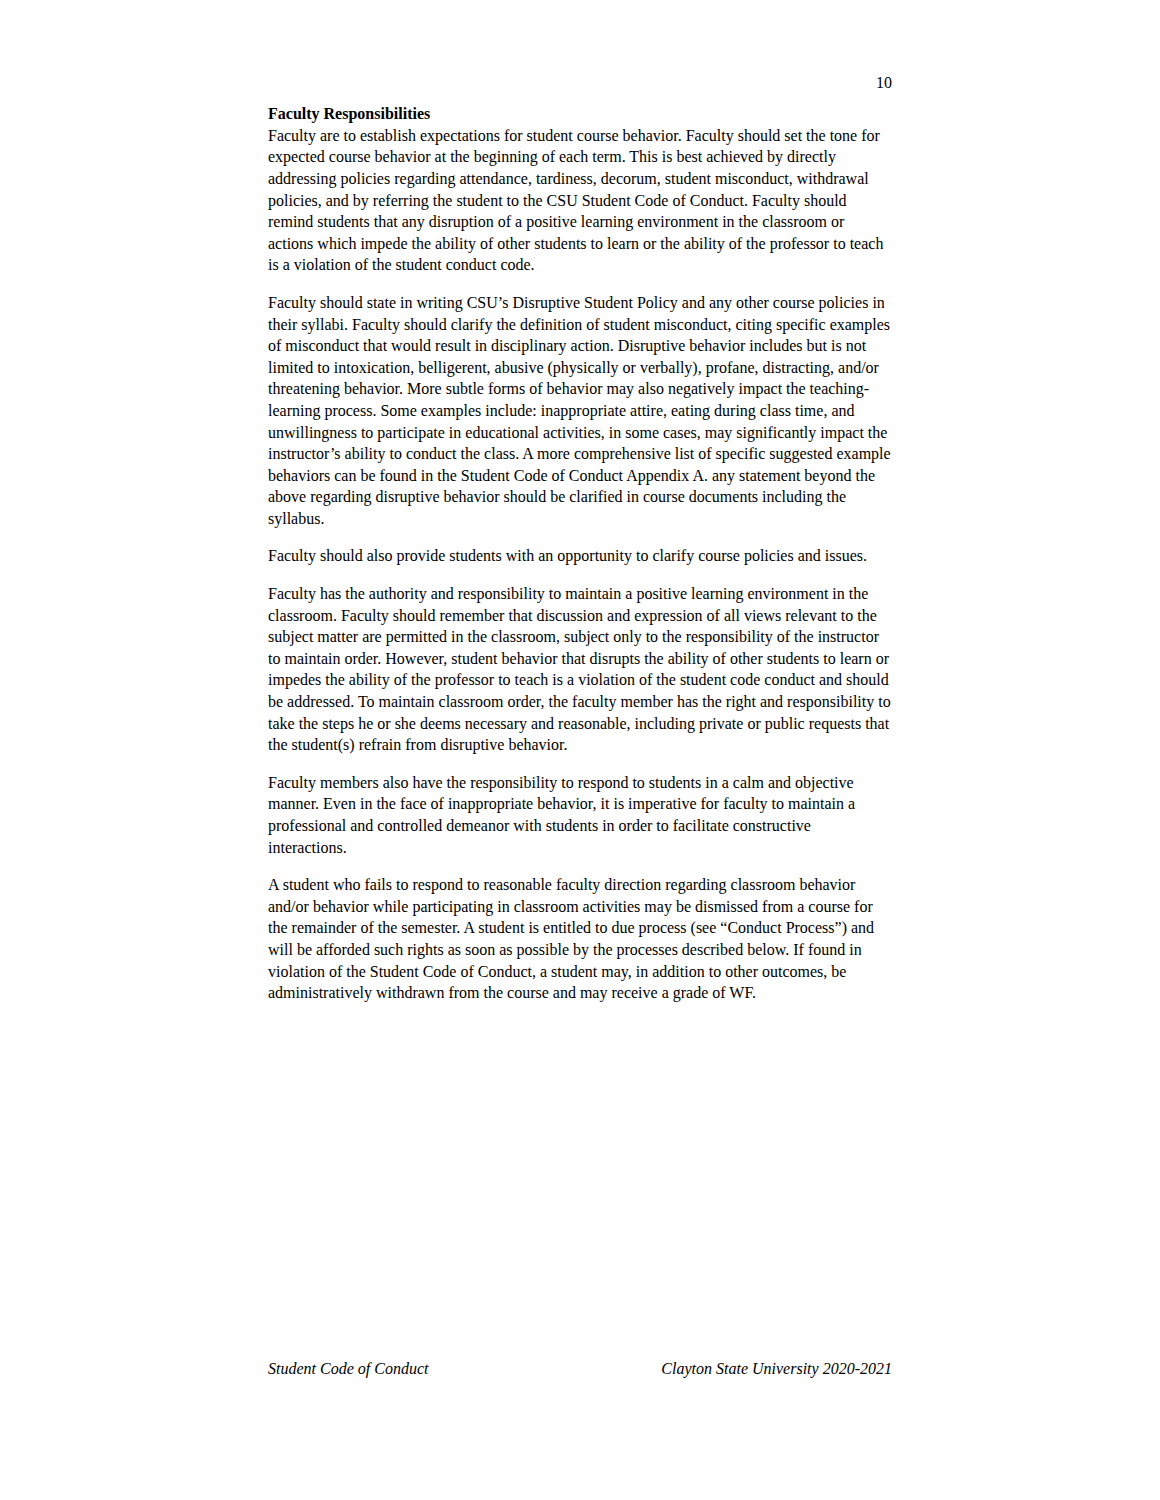10
Faculty Responsibilities
Faculty are to establish expectations for student course behavior. Faculty should set the tone for expected course behavior at the beginning of each term. This is best achieved by directly addressing policies regarding attendance, tardiness, decorum, student misconduct, withdrawal policies, and by referring the student to the CSU Student Code of Conduct. Faculty should remind students that any disruption of a positive learning environment in the classroom or actions which impede the ability of other students to learn or the ability of the professor to teach is a violation of the student conduct code.
Faculty should state in writing CSU’s Disruptive Student Policy and any other course policies in their syllabi. Faculty should clarify the definition of student misconduct, citing specific examples of misconduct that would result in disciplinary action. Disruptive behavior includes but is not limited to intoxication, belligerent, abusive (physically or verbally), profane, distracting, and/or threatening behavior. More subtle forms of behavior may also negatively impact the teaching-learning process. Some examples include: inappropriate attire, eating during class time, and unwillingness to participate in educational activities, in some cases, may significantly impact the instructor’s ability to conduct the class. A more comprehensive list of specific suggested example behaviors can be found in the Student Code of Conduct Appendix A. any statement beyond the above regarding disruptive behavior should be clarified in course documents including the syllabus.
Faculty should also provide students with an opportunity to clarify course policies and issues.
Faculty has the authority and responsibility to maintain a positive learning environment in the classroom. Faculty should remember that discussion and expression of all views relevant to the subject matter are permitted in the classroom, subject only to the responsibility of the instructor to maintain order. However, student behavior that disrupts the ability of other students to learn or impedes the ability of the professor to teach is a violation of the student code conduct and should be addressed. To maintain classroom order, the faculty member has the right and responsibility to take the steps he or she deems necessary and reasonable, including private or public requests that the student(s) refrain from disruptive behavior.
Faculty members also have the responsibility to respond to students in a calm and objective manner. Even in the face of inappropriate behavior, it is imperative for faculty to maintain a professional and controlled demeanor with students in order to facilitate constructive interactions.
A student who fails to respond to reasonable faculty direction regarding classroom behavior and/or behavior while participating in classroom activities may be dismissed from a course for the remainder of the semester. A student is entitled to due process (see “Conduct Process”) and will be afforded such rights as soon as possible by the processes described below. If found in violation of the Student Code of Conduct, a student may, in addition to other outcomes, be administratively withdrawn from the course and may receive a grade of WF.
Student Code of Conduct Clayton State University 2020-2021